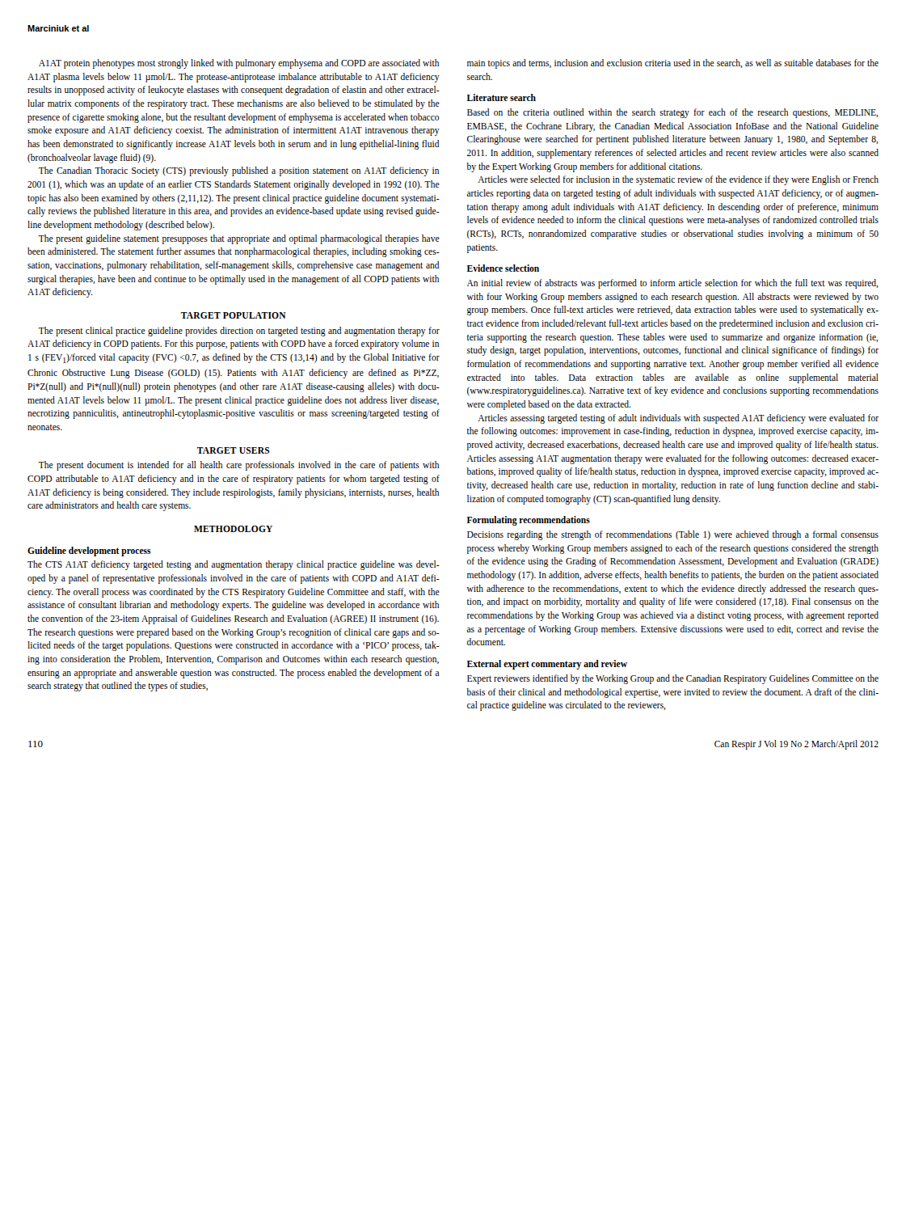Marciniuk et al
A1AT protein phenotypes most strongly linked with pulmonary emphysema and COPD are associated with A1AT plasma levels below 11 µmol/L. The protease-antiprotease imbalance attributable to A1AT deficiency results in unopposed activity of leukocyte elastases with consequent degradation of elastin and other extracellular matrix components of the respiratory tract. These mechanisms are also believed to be stimulated by the presence of cigarette smoking alone, but the resultant development of emphysema is accelerated when tobacco smoke exposure and A1AT deficiency coexist. The administration of intermittent A1AT intravenous therapy has been demonstrated to significantly increase A1AT levels both in serum and in lung epithelial-lining fluid (bronchoalveolar lavage fluid) (9).
The Canadian Thoracic Society (CTS) previously published a position statement on A1AT deficiency in 2001 (1), which was an update of an earlier CTS Standards Statement originally developed in 1992 (10). The topic has also been examined by others (2,11,12). The present clinical practice guideline document systematically reviews the published literature in this area, and provides an evidence-based update using revised guideline development methodology (described below).
The present guideline statement presupposes that appropriate and optimal pharmacological therapies have been administered. The statement further assumes that nonpharmacological therapies, including smoking cessation, vaccinations, pulmonary rehabilitation, self-management skills, comprehensive case management and surgical therapies, have been and continue to be optimally used in the management of all COPD patients with A1AT deficiency.
Target Population
The present clinical practice guideline provides direction on targeted testing and augmentation therapy for A1AT deficiency in COPD patients. For this purpose, patients with COPD have a forced expiratory volume in 1 s (FEV1)/forced vital capacity (FVC) <0.7, as defined by the CTS (13,14) and by the Global Initiative for Chronic Obstructive Lung Disease (GOLD) (15). Patients with A1AT deficiency are defined as Pi*ZZ, Pi*Z(null) and Pi*(null)(null) protein phenotypes (and other rare A1AT disease-causing alleles) with documented A1AT levels below 11 µmol/L. The present clinical practice guideline does not address liver disease, necrotizing panniculitis, antineutrophil-cytoplasmic-positive vasculitis or mass screening/targeted testing of neonates.
Target Users
The present document is intended for all health care professionals involved in the care of patients with COPD attributable to A1AT deficiency and in the care of respiratory patients for whom targeted testing of A1AT deficiency is being considered. They include respirologists, family physicians, internists, nurses, health care administrators and health care systems.
Methodology
Guideline development process
The CTS A1AT deficiency targeted testing and augmentation therapy clinical practice guideline was developed by a panel of representative professionals involved in the care of patients with COPD and A1AT deficiency. The overall process was coordinated by the CTS Respiratory Guideline Committee and staff, with the assistance of consultant librarian and methodology experts. The guideline was developed in accordance with the convention of the 23-item Appraisal of Guidelines Research and Evaluation (AGREE) II instrument (16). The research questions were prepared based on the Working Group’s recognition of clinical care gaps and solicited needs of the target populations. Questions were constructed in accordance with a ‘PICO’ process, taking into consideration the Problem, Intervention, Comparison and Outcomes within each research question, ensuring an appropriate and answerable question was constructed. The process enabled the development of a search strategy that outlined the types of studies,
main topics and terms, inclusion and exclusion criteria used in the search, as well as suitable databases for the search.
Literature search
Based on the criteria outlined within the search strategy for each of the research questions, MEDLINE, EMBASE, the Cochrane Library, the Canadian Medical Association InfoBase and the National Guideline Clearinghouse were searched for pertinent published literature between January 1, 1980, and September 8, 2011. In addition, supplementary references of selected articles and recent review articles were also scanned by the Expert Working Group members for additional citations.
Articles were selected for inclusion in the systematic review of the evidence if they were English or French articles reporting data on targeted testing of adult individuals with suspected A1AT deficiency, or of augmentation therapy among adult individuals with A1AT deficiency. In descending order of preference, minimum levels of evidence needed to inform the clinical questions were meta-analyses of randomized controlled trials (RCTs), RCTs, nonrandomized comparative studies or observational studies involving a minimum of 50 patients.
Evidence selection
An initial review of abstracts was performed to inform article selection for which the full text was required, with four Working Group members assigned to each research question. All abstracts were reviewed by two group members. Once full-text articles were retrieved, data extraction tables were used to systematically extract evidence from included/relevant full-text articles based on the predetermined inclusion and exclusion criteria supporting the research question. These tables were used to summarize and organize information (ie, study design, target population, interventions, outcomes, functional and clinical significance of findings) for formulation of recommendations and supporting narrative text. Another group member verified all evidence extracted into tables. Data extraction tables are available as online supplemental material (www.respiratoryguidelines.ca). Narrative text of key evidence and conclusions supporting recommendations were completed based on the data extracted.
Articles assessing targeted testing of adult individuals with suspected A1AT deficiency were evaluated for the following outcomes: improvement in case-finding, reduction in dyspnea, improved exercise capacity, improved activity, decreased exacerbations, decreased health care use and improved quality of life/health status. Articles assessing A1AT augmentation therapy were evaluated for the following outcomes: decreased exacerbations, improved quality of life/health status, reduction in dyspnea, improved exercise capacity, improved activity, decreased health care use, reduction in mortality, reduction in rate of lung function decline and stabilization of computed tomography (CT) scan-quantified lung density.
Formulating recommendations
Decisions regarding the strength of recommendations (Table 1) were achieved through a formal consensus process whereby Working Group members assigned to each of the research questions considered the strength of the evidence using the Grading of Recommendation Assessment, Development and Evaluation (GRADE) methodology (17). In addition, adverse effects, health benefits to patients, the burden on the patient associated with adherence to the recommendations, extent to which the evidence directly addressed the research question, and impact on morbidity, mortality and quality of life were considered (17,18). Final consensus on the recommendations by the Working Group was achieved via a distinct voting process, with agreement reported as a percentage of Working Group members. Extensive discussions were used to edit, correct and revise the document.
External expert commentary and review
Expert reviewers identified by the Working Group and the Canadian Respiratory Guidelines Committee on the basis of their clinical and methodological expertise, were invited to review the document. A draft of the clinical practice guideline was circulated to the reviewers,
110
Can Respir J Vol 19 No 2 March/April 2012